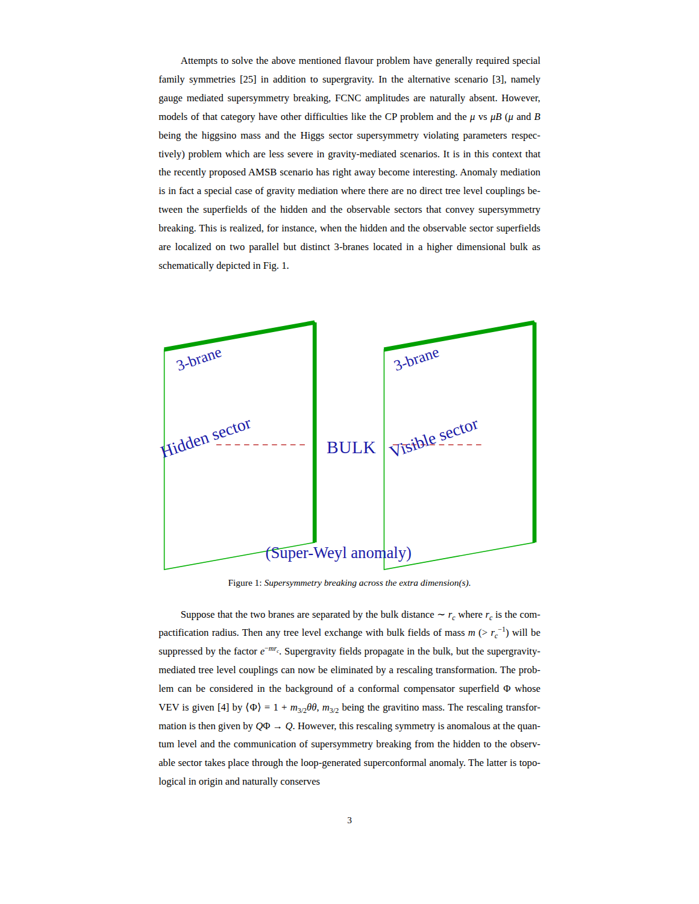Attempts to solve the above mentioned flavour problem have generally required special family symmetries [25] in addition to supergravity. In the alternative scenario [3], namely gauge mediated supersymmetry breaking, FCNC amplitudes are naturally absent. However, models of that category have other difficulties like the CP problem and the μ vs μB (μ and B being the higgsino mass and the Higgs sector supersymmetry violating parameters respectively) problem which are less severe in gravity-mediated scenarios. It is in this context that the recently proposed AMSB scenario has right away become interesting. Anomaly mediation is in fact a special case of gravity mediation where there are no direct tree level couplings between the superfields of the hidden and the observable sectors that convey supersymmetry breaking. This is realized, for instance, when the hidden and the observable sector superfields are localized on two parallel but distinct 3-branes located in a higher dimensional bulk as schematically depicted in Fig. 1.
3-brane 3-brane Hidden sector Visible sector BULK (Super-Weyl anomaly)
Figure 1: Supersymmetry breaking across the extra dimension(s).
Suppose that the two branes are separated by the bulk distance ∼ rc where rc is the compactification radius. Then any tree level exchange with bulk fields of mass m (> rc−1) will be suppressed by the factor e−mrc. Supergravity fields propagate in the bulk, but the supergravity-mediated tree level couplings can now be eliminated by a rescaling transformation. The problem can be considered in the background of a conformal compensator superfield Φ whose VEV is given [4] by ⟨Φ⟩ = 1 + m3/2θθ, m3/2 being the gravitino mass. The rescaling transformation is then given by QΦ → Q. However, this rescaling symmetry is anomalous at the quantum level and the communication of supersymmetry breaking from the hidden to the observable sector takes place through the loop-generated superconformal anomaly. The latter is topological in origin and naturally conserves
3